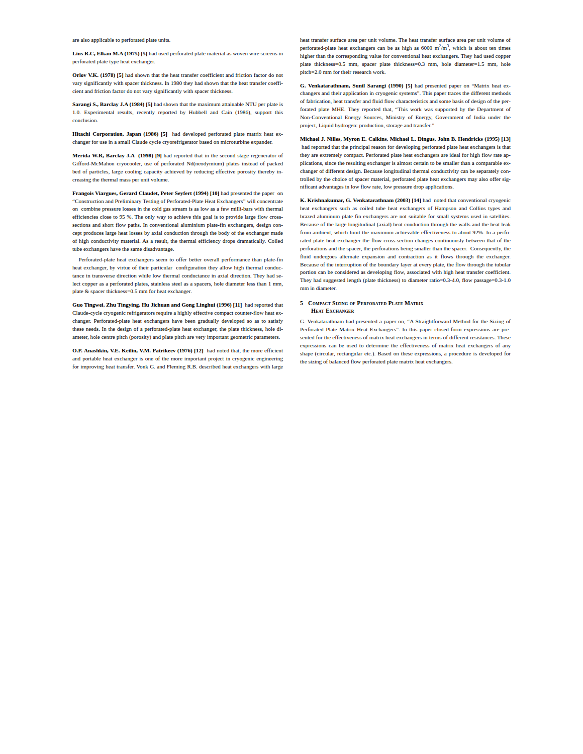are also applicable to perforated plate units.
Lins R.C, Elkan M.A (1975) [5] had used perforated plate material as woven wire screens in perforated plate type heat exchanger.
Orlov V.K. (1978) [5] had shown that the heat transfer coefficient and friction factor do not vary significantly with spacer thickness. In 1980 they had shown that the heat transfer coefficient and friction factor do not vary significantly with spacer thickness.
Sarangi S., Barclay J.A (1984) [5] had shown that the maximum attainable NTU per plate is 1.0. Experimental results, recently reported by Hubbell and Cain (1986), support this conclusion.
Hitachi Corporation, Japan (1986) [5] had developed perforated plate matrix heat exchanger for use in a small Claude cycle cryorefrigerator based on microturbine expander.
Merida W.R, Barclay J.A (1998) [9] had reported that in the second stage regenerator of Gifford-McMahon cryocooler, use of perforated Nd(neodymium) plates instead of packed bed of particles, large cooling capacity achieved by reducing effective porosity thereby increasing the thermal mass per unit volume.
Frangois Viargues, Gerard Claudet, Peter Seyfert (1994) [10] had presented the paper on “Construction and Preliminary Testing of Perforated-Plate Heat Exchangers” will concentrate on combine pressure losses in the cold gas stream is as low as a few milli-bars with thermal efficiencies close to 95 %. The only way to achieve this goal is to provide large flow cross-sections and short flow paths. In conventional aluminium plate-fin exchangers, design concept produces large heat losses by axial conduction through the body of the exchanger made of high conductivity material. As a result, the thermal efficiency drops dramatically. Coiled tube exchangers have the same disadvantage.
Perforated-plate heat exchangers seem to offer better overall performance than plate-fin heat exchanger, by virtue of their particular configuration they allow high thermal conductance in transverse direction while low thermal conductance in axial direction. They had select copper as a perforated plates, stainless steel as a spacers, hole diameter less than 1 mm, plate & spacer thickness=0.5 mm for heat exchanger.
Guo Tingwei, Zhu Tingying, Hu Jichuan and Gong Linghui (1996) [11] had reported that Claude-cycle cryogenic refrigerators require a highly effective compact counter-flow heat exchanger. Perforated-plate heat exchangers have been gradually developed so as to satisfy these needs. In the design of a perforated-plate heat exchanger, the plate thickness, hole diameter, hole centre pitch (porosity) and plate pitch are very important geometric parameters.
O.P. Anashkin, V.E. Keilin, V.M. Patrikeev (1976) [12] had noted that, the more efficient and portable heat exchanger is one of the more important project in cryogenic engineering for improving heat transfer. Vonk G. and Fleming R.B. described heat exchangers with large heat transfer surface area per unit volume. The heat transfer surface area per unit volume of perforated-plate heat exchangers can be as high as 6000 m2/m3, which is about ten times higher than the corresponding value for conventional heat exchangers. They had used copper plate thickness=0.5 mm, spacer plate thickness=0.3 mm, hole diameter=1.5 mm, hole pitch=2.0 mm for their research work.
G. Venkatarathnam, Sunil Sarangi (1990) [5] had presented paper on “Matrix heat exchangers and their application in cryogenic systems”. This paper traces the different methods of fabrication, heat transfer and fluid flow characteristics and some basis of design of the perforated plate MHE. They reported that, “This work was supported by the Department of Non-Conventional Energy Sources, Ministry of Energy, Government of India under the project, Liquid hydrogen: production, storage and transfer.”
Michael J. Nilles, Myron E. Calkins, Michael L. Dingus, John B. Hendricks (1995) [13] had reported that the principal reason for developing perforated plate heat exchangers is that they are extremely compact. Perforated plate heat exchangers are ideal for high flow rate applications, since the resulting exchanger is almost certain to be smaller than a comparable exchanger of different design. Because longitudinal thermal conductivity can be separately controlled by the choice of spacer material, perforated plate heat exchangers may also offer significant advantages in low flow rate, low pressure drop applications.
K. Krishnakumar, G. Venkatarathnam (2003) [14] had noted that conventional cryogenic heat exchangers such as coiled tube heat exchangers of Hampson and Collins types and brazed aluminum plate fin exchangers are not suitable for small systems used in satellites. Because of the large longitudinal (axial) heat conduction through the walls and the heat leak from ambient, which limit the maximum achievable effectiveness to about 92%. In a perforated plate heat exchanger the flow cross-section changes continuously between that of the perforations and the spacer, the perforations being smaller than the spacer. Consequently, the fluid undergoes alternate expansion and contraction as it flows through the exchanger. Because of the interruption of the boundary layer at every plate, the flow through the tubular portion can be considered as developing flow, associated with high heat transfer coefficient. They had suggested length (plate thickness) to diameter ratio=0.3-4.0, flow passage=0.3-1.0 mm in diameter.
5 Compact Sizing of Perforated Plate MatrixHeat Exchanger
G. Venkatarathnam had presented a paper on, “A Straightforward Method for the Sizing of Perforated Plate Matrix Heat Exchangers”. In this paper closed-form expressions are presented for the effectiveness of matrix heat exchangers in terms of different resistances. These expressions can be used to determine the effectiveness of matrix heat exchangers of any shape (circular, rectangular etc.). Based on these expressions, a procedure is developed for the sizing of balanced flow perforated plate matrix heat exchangers.